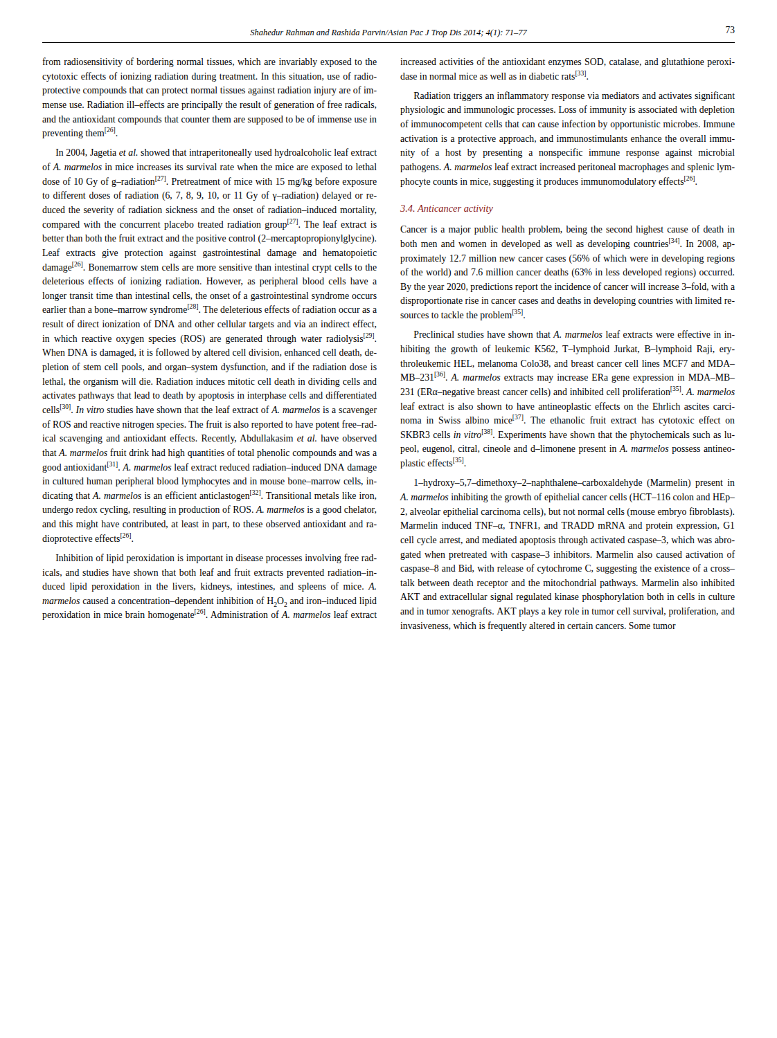Shahedur Rahman and Rashida Parvin/Asian Pac J Trop Dis 2014; 4(1): 71–77
73
from radiosensitivity of bordering normal tissues, which are invariably exposed to the cytotoxic effects of ionizing radiation during treatment. In this situation, use of radioprotective compounds that can protect normal tissues against radiation injury are of immense use. Radiation ill–effects are principally the result of generation of free radicals, and the antioxidant compounds that counter them are supposed to be of immense use in preventing them[26].
In 2004, Jagetia et al. showed that intraperitoneally used hydroalcoholic leaf extract of A. marmelos in mice increases its survival rate when the mice are exposed to lethal dose of 10 Gy of g–radiation[27]. Pretreatment of mice with 15 mg/kg before exposure to different doses of radiation (6, 7, 8, 9, 10, or 11 Gy of γ–radiation) delayed or reduced the severity of radiation sickness and the onset of radiation–induced mortality, compared with the concurrent placebo treated radiation group[27]. The leaf extract is better than both the fruit extract and the positive control (2–mercaptopropionylglycine). Leaf extracts give protection against gastrointestinal damage and hematopoietic damage[26]. Bonemarrow stem cells are more sensitive than intestinal crypt cells to the deleterious effects of ionizing radiation. However, as peripheral blood cells have a longer transit time than intestinal cells, the onset of a gastrointestinal syndrome occurs earlier than a bone–marrow syndrome[28]. The deleterious effects of radiation occur as a result of direct ionization of DNA and other cellular targets and via an indirect effect, in which reactive oxygen species (ROS) are generated through water radiolysis[29]. When DNA is damaged, it is followed by altered cell division, enhanced cell death, depletion of stem cell pools, and organ–system dysfunction, and if the radiation dose is lethal, the organism will die. Radiation induces mitotic cell death in dividing cells and activates pathways that lead to death by apoptosis in interphase cells and differentiated cells[30]. In vitro studies have shown that the leaf extract of A. marmelos is a scavenger of ROS and reactive nitrogen species. The fruit is also reported to have potent free–radical scavenging and antioxidant effects. Recently, Abdullakasim et al. have observed that A. marmelos fruit drink had high quantities of total phenolic compounds and was a good antioxidant[31]. A. marmelos leaf extract reduced radiation–induced DNA damage in cultured human peripheral blood lymphocytes and in mouse bone–marrow cells, indicating that A. marmelos is an efficient anticlastogen[32]. Transitional metals like iron, undergo redox cycling, resulting in production of ROS. A. marmelos is a good chelator, and this might have contributed, at least in part, to these observed antioxidant and radioprotective effects[26].
Inhibition of lipid peroxidation is important in disease processes involving free radicals, and studies have shown that both leaf and fruit extracts prevented radiation–induced lipid peroxidation in the livers, kidneys, intestines, and spleens of mice. A. marmelos caused a concentration–dependent inhibition of H2O2 and iron–induced lipid peroxidation in mice brain homogenate[26]. Administration of A. marmelos leaf extract increased activities of the antioxidant enzymes SOD, catalase, and glutathione peroxidase in normal mice as well as in diabetic rats[33].
Radiation triggers an inflammatory response via mediators and activates significant physiologic and immunologic processes. Loss of immunity is associated with depletion of immunocompetent cells that can cause infection by opportunistic microbes. Immune activation is a protective approach, and immunostimulants enhance the overall immunity of a host by presenting a nonspecific immune response against microbial pathogens. A. marmelos leaf extract increased peritoneal macrophages and splenic lymphocyte counts in mice, suggesting it produces immunomodulatory effects[26].
3.4. Anticancer activity
Cancer is a major public health problem, being the second highest cause of death in both men and women in developed as well as developing countries[34]. In 2008, approximately 12.7 million new cancer cases (56% of which were in developing regions of the world) and 7.6 million cancer deaths (63% in less developed regions) occurred. By the year 2020, predictions report the incidence of cancer will increase 3–fold, with a disproportionate rise in cancer cases and deaths in developing countries with limited resources to tackle the problem[35].
Preclinical studies have shown that A. marmelos leaf extracts were effective in inhibiting the growth of leukemic K562, T–lymphoid Jurkat, B–lymphoid Raji, erythroleukemic HEL, melanoma Colo38, and breast cancer cell lines MCF7 and MDA–MB–231[36]. A. marmelos extracts may increase ERa gene expression in MDA–MB–231 (ERα–negative breast cancer cells) and inhibited cell proliferation[35]. A. marmelos leaf extract is also shown to have antineoplastic effects on the Ehrlich ascites carcinoma in Swiss albino mice[37]. The ethanolic fruit extract has cytotoxic effect on SKBR3 cells in vitro[38]. Experiments have shown that the phytochemicals such as lupeol, eugenol, citral, cineole and d–limonene present in A. marmelos possess antineoplastic effects[35].
1–hydroxy–5,7–dimethoxy–2–naphthalene–carboxaldehyde (Marmelin) present in A. marmelos inhibiting the growth of epithelial cancer cells (HCT–116 colon and HEp–2, alveolar epithelial carcinoma cells), but not normal cells (mouse embryo fibroblasts). Marmelin induced TNF–α, TNFR1, and TRADD mRNA and protein expression, G1 cell cycle arrest, and mediated apoptosis through activated caspase–3, which was abrogated when pretreated with caspase–3 inhibitors. Marmelin also caused activation of caspase–8 and Bid, with release of cytochrome C, suggesting the existence of a cross–talk between death receptor and the mitochondrial pathways. Marmelin also inhibited AKT and extracellular signal regulated kinase phosphorylation both in cells in culture and in tumor xenografts. AKT plays a key role in tumor cell survival, proliferation, and invasiveness, which is frequently altered in certain cancers. Some tumor